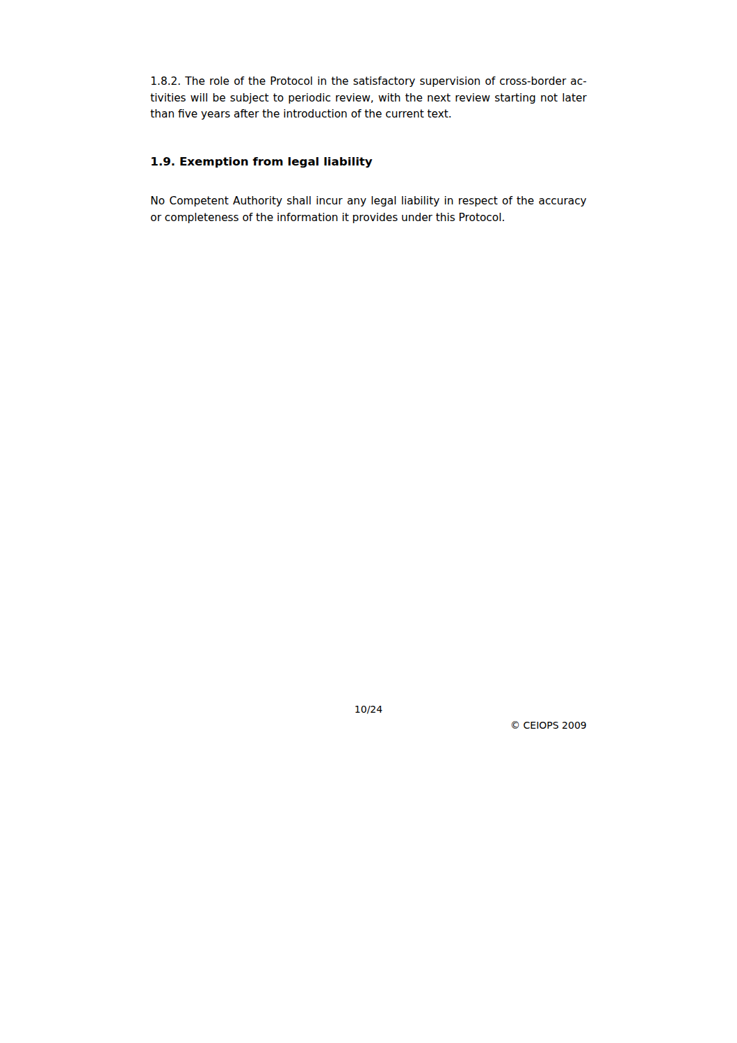1.8.2. The role of the Protocol in the satisfactory supervision of cross-border activities will be subject to periodic review, with the next review starting not later than five years after the introduction of the current text.
1.9. Exemption from legal liability
No Competent Authority shall incur any legal liability in respect of the accuracy or completeness of the information it provides under this Protocol.
10/24
© CEIOPS 2009